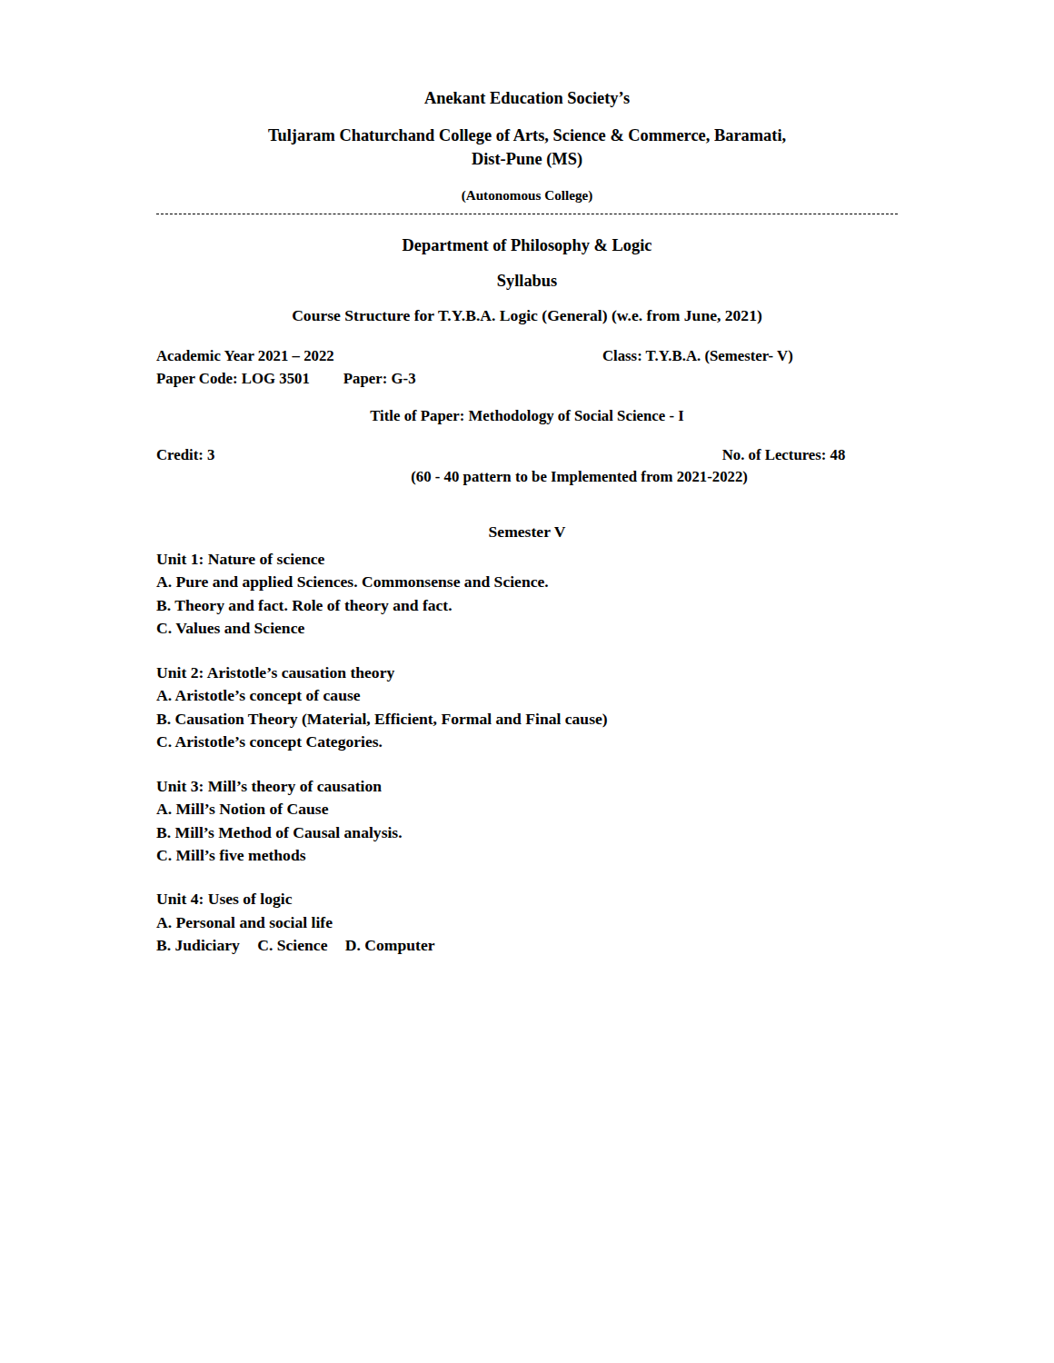Anekant Education Society’s
Tuljaram Chaturchand College of Arts, Science & Commerce, Baramati,
Dist-Pune (MS)
(Autonomous College)
Department of Philosophy & Logic
Syllabus
Course Structure for T.Y.B.A. Logic (General) (w.e. from June, 2021)
Academic Year 2021 – 2022 Class: T.Y.B.A. (Semester- V)
Paper Code: LOG 3501 Paper: G-3
Title of Paper: Methodology of Social Science - I
Credit: 3 No. of Lectures: 48
(60 - 40 pattern to be Implemented from 2021-2022)
Semester V
Unit 1: Nature of science
A. Pure and applied Sciences. Commonsense and Science.
B. Theory and fact. Role of theory and fact.
C. Values and Science
Unit 2: Aristotle’s causation theory
A. Aristotle’s concept of cause
B. Causation Theory (Material, Efficient, Formal and Final cause)
C. Aristotle’s concept Categories.
Unit 3: Mill’s theory of causation
A. Mill’s Notion of Cause
B. Mill’s Method of Causal analysis.
C. Mill’s five methods
Unit 4: Uses of logic
A. Personal and social life
B. Judiciary C. Science D. Computer